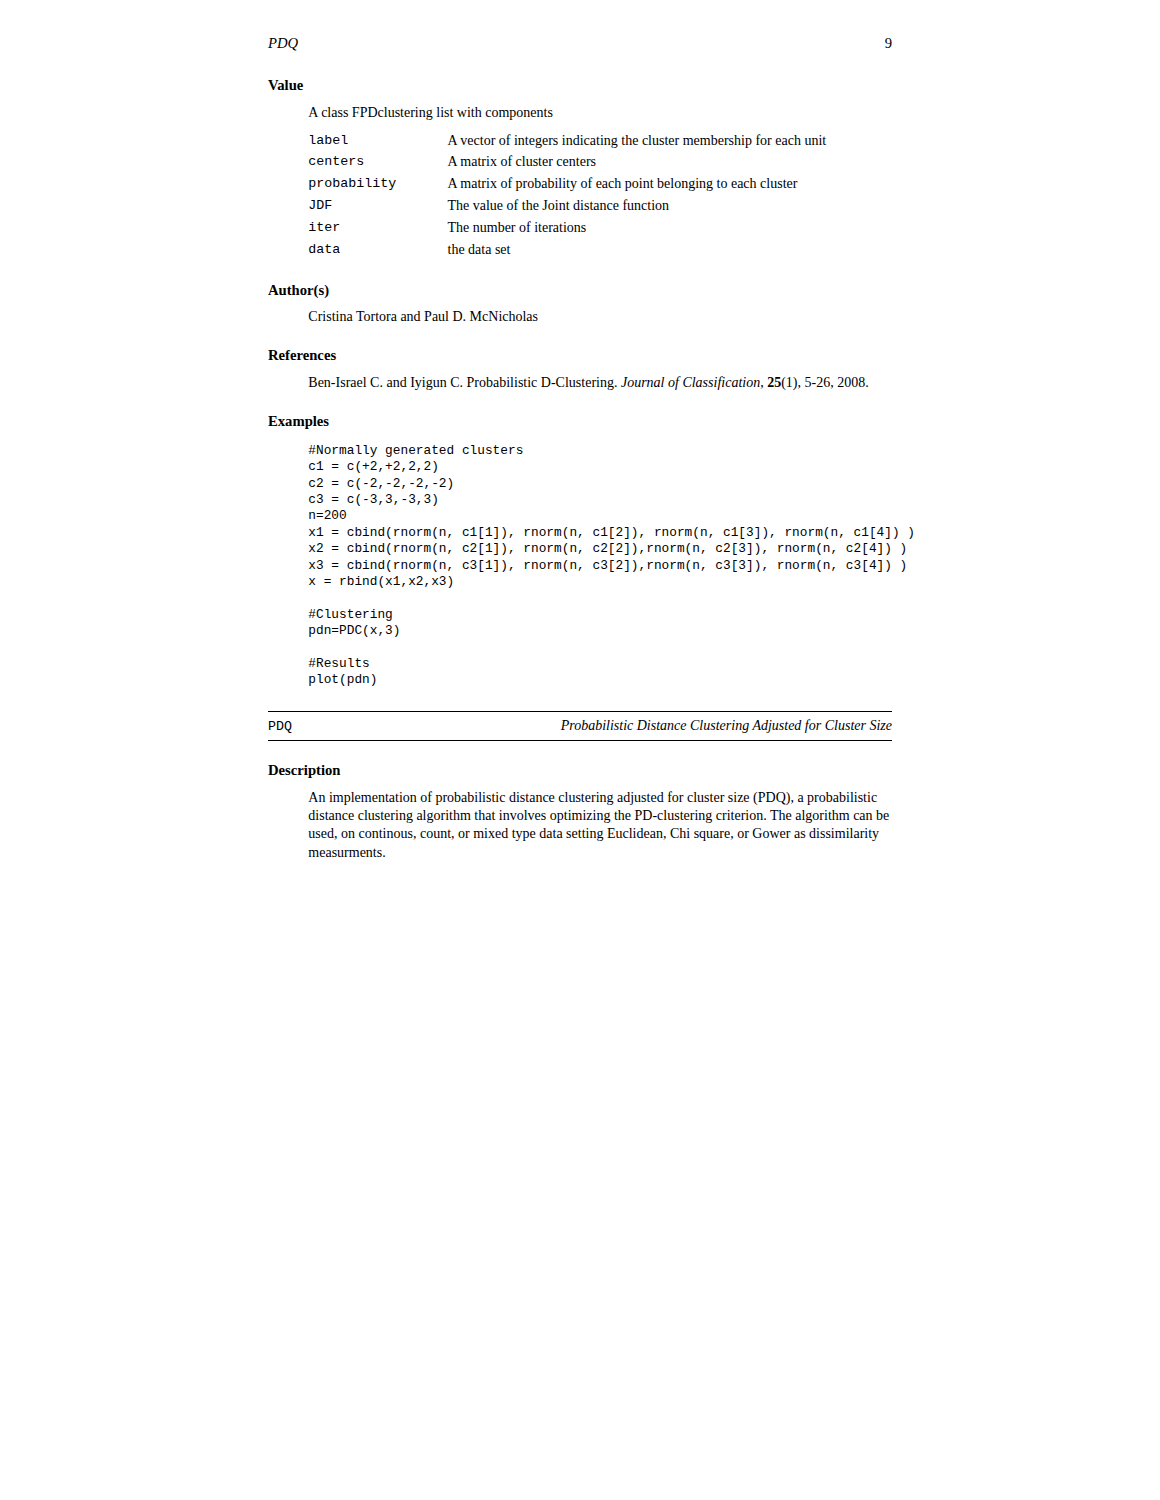PDQ 9
Value
A class FPDclustering list with components
| label | A vector of integers indicating the cluster membership for each unit |
| centers | A matrix of cluster centers |
| probability | A matrix of probability of each point belonging to each cluster |
| JDF | The value of the Joint distance function |
| iter | The number of iterations |
| data | the data set |
Author(s)
Cristina Tortora and Paul D. McNicholas
References
Ben-Israel C. and Iyigun C. Probabilistic D-Clustering. Journal of Classification, 25(1), 5-26, 2008.
Examples
#Normally generated clusters
c1 = c(+2,+2,2,2)
c2 = c(-2,-2,-2,-2)
c3 = c(-3,3,-3,3)
n=200
x1 = cbind(rnorm(n, c1[1]), rnorm(n, c1[2]), rnorm(n, c1[3]), rnorm(n, c1[4]) )
x2 = cbind(rnorm(n, c2[1]), rnorm(n, c2[2]),rnorm(n, c2[3]), rnorm(n, c2[4]) )
x3 = cbind(rnorm(n, c3[1]), rnorm(n, c3[2]),rnorm(n, c3[3]), rnorm(n, c3[4]) )
x = rbind(x1,x2,x3)

#Clustering
pdn=PDC(x,3)

#Results
plot(pdn)
PDQ Probabilistic Distance Clustering Adjusted for Cluster Size
Description
An implementation of probabilistic distance clustering adjusted for cluster size (PDQ), a probabilistic distance clustering algorithm that involves optimizing the PD-clustering criterion. The algorithm can be used, on continous, count, or mixed type data setting Euclidean, Chi square, or Gower as dissimilarity measurments.